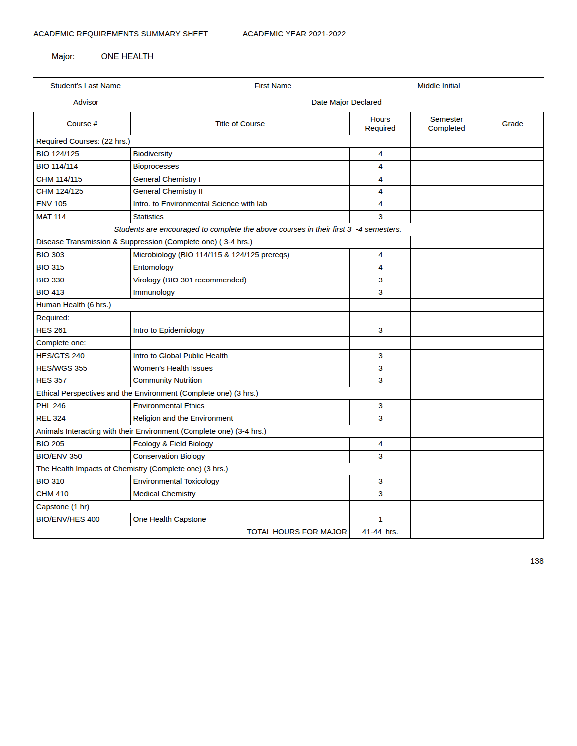ACADEMIC REQUIREMENTS SUMMARY SHEET ACADEMIC YEAR 2021-2022
Major: ONE HEALTH
Student’s Last Name First Name Middle Initial
Advisor Date Major Declared
| Course # | Title of Course | Hours Required | Semester Completed | Grade |
| --- | --- | --- | --- | --- |
| Required Courses: (22 hrs.) | | |
| BIO 124/125 | Biodiversity | 4 | | |
| BIO 114/114 | Bioprocesses | 4 | | |
| CHM 114/115 | General Chemistry I | 4 | | |
| CHM 124/125 | General Chemistry II | 4 | | |
| ENV 105 | Intro. to Environmental Science with lab | 4 | | |
| MAT 114 | Statistics | 3 | | |
| Students are encouraged to complete the above courses in their first 3 -4 semesters. | |
| Disease Transmission & Suppression (Complete one) ( 3-4 hrs.) | | |
| BIO 303 | Microbiology (BIO 114/115 & 124/125 prereqs) | 4 | | |
| BIO 315 | Entomology | 4 | | |
| BIO 330 | Virology (BIO 301 recommended) | 3 | | |
| BIO 413 | Immunology | 3 | | |
| Human Health (6 hrs.) | | | |
| Required: | | | | |
| HES 261 | Intro to Epidemiology | 3 | | |
| Complete one: | | | | |
| HES/GTS 240 | Intro to Global Public Health | 3 | | |
| HES/WGS 355 | Women’s Health Issues | 3 | | |
| HES 357 | Community Nutrition | 3 | | |
| Ethical Perspectives and the Environment (Complete one) (3 hrs.) | | |
| PHL 246 | Environmental Ethics | 3 | | |
| REL 324 | Religion and the Environment | 3 | | |
| Animals Interacting with their Environment (Complete one) (3-4 hrs.) | | |
| BIO 205 | Ecology & Field Biology | 4 | | |
| BIO/ENV 350 | Conservation Biology | 3 | | |
| The Health Impacts of Chemistry (Complete one) (3 hrs.) | | |
| BIO 310 | Environmental Toxicology | 3 | | |
| CHM 410 | Medical Chemistry | 3 | | |
| Capstone (1 hr) | | | |
| BIO/ENV/HES 400 | One Health Capstone | 1 | | |
| | TOTAL HOURS FOR MAJOR | 41-44 hrs. | | |
138